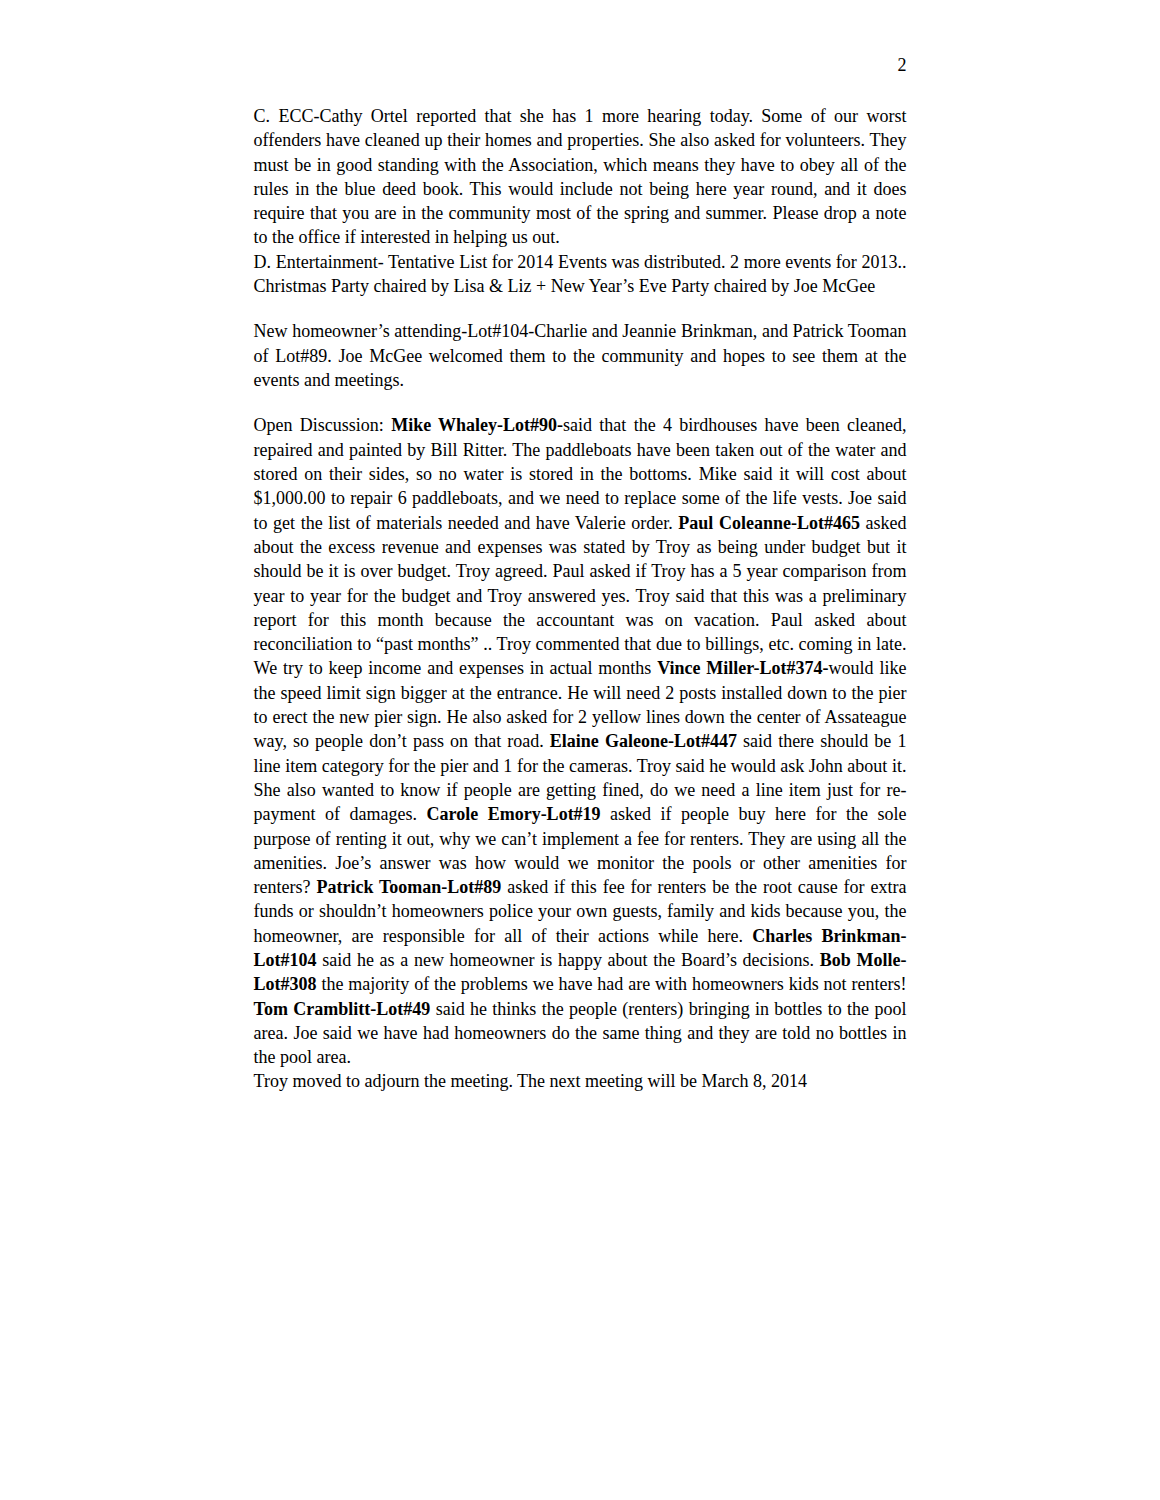2
C. ECC-Cathy Ortel reported that she has 1 more hearing today. Some of our worst offenders have cleaned up their homes and properties. She also asked for volunteers. They must be in good standing with the Association, which means they have to obey all of the rules in the blue deed book. This would include not being here year round, and it does require that you are in the community most of the spring and summer. Please drop a note to the office if interested in helping us out.
D. Entertainment- Tentative List for 2014 Events was distributed. 2 more events for 2013.. Christmas Party chaired by Lisa & Liz + New Year’s Eve Party chaired by Joe McGee
New homeowner’s attending-Lot#104-Charlie and Jeannie Brinkman, and Patrick Tooman of Lot#89. Joe McGee welcomed them to the community and hopes to see them at the events and meetings.
Open Discussion: Mike Whaley-Lot#90-said that the 4 birdhouses have been cleaned, repaired and painted by Bill Ritter. The paddleboats have been taken out of the water and stored on their sides, so no water is stored in the bottoms. Mike said it will cost about $1,000.00 to repair 6 paddleboats, and we need to replace some of the life vests. Joe said to get the list of materials needed and have Valerie order. Paul Coleanne-Lot#465 asked about the excess revenue and expenses was stated by Troy as being under budget but it should be it is over budget. Troy agreed. Paul asked if Troy has a 5 year comparison from year to year for the budget and Troy answered yes. Troy said that this was a preliminary report for this month because the accountant was on vacation. Paul asked about reconciliation to “past months” .. Troy commented that due to billings, etc. coming in late. We try to keep income and expenses in actual months Vince Miller-Lot#374-would like the speed limit sign bigger at the entrance. He will need 2 posts installed down to the pier to erect the new pier sign. He also asked for 2 yellow lines down the center of Assateague way, so people don’t pass on that road. Elaine Galeone-Lot#447 said there should be 1 line item category for the pier and 1 for the cameras. Troy said he would ask John about it. She also wanted to know if people are getting fined, do we need a line item just for re-payment of damages. Carole Emory-Lot#19 asked if people buy here for the sole purpose of renting it out, why we can’t implement a fee for renters. They are using all the amenities. Joe’s answer was how would we monitor the pools or other amenities for renters? Patrick Tooman-Lot#89 asked if this fee for renters be the root cause for extra funds or shouldn’t homeowners police your own guests, family and kids because you, the homeowner, are responsible for all of their actions while here. Charles Brinkman-Lot#104 said he as a new homeowner is happy about the Board’s decisions. Bob Molle-Lot#308 the majority of the problems we have had are with homeowners kids not renters! Tom Cramblitt-Lot#49 said he thinks the people (renters) bringing in bottles to the pool area. Joe said we have had homeowners do the same thing and they are told no bottles in the pool area.
Troy moved to adjourn the meeting. The next meeting will be March 8, 2014